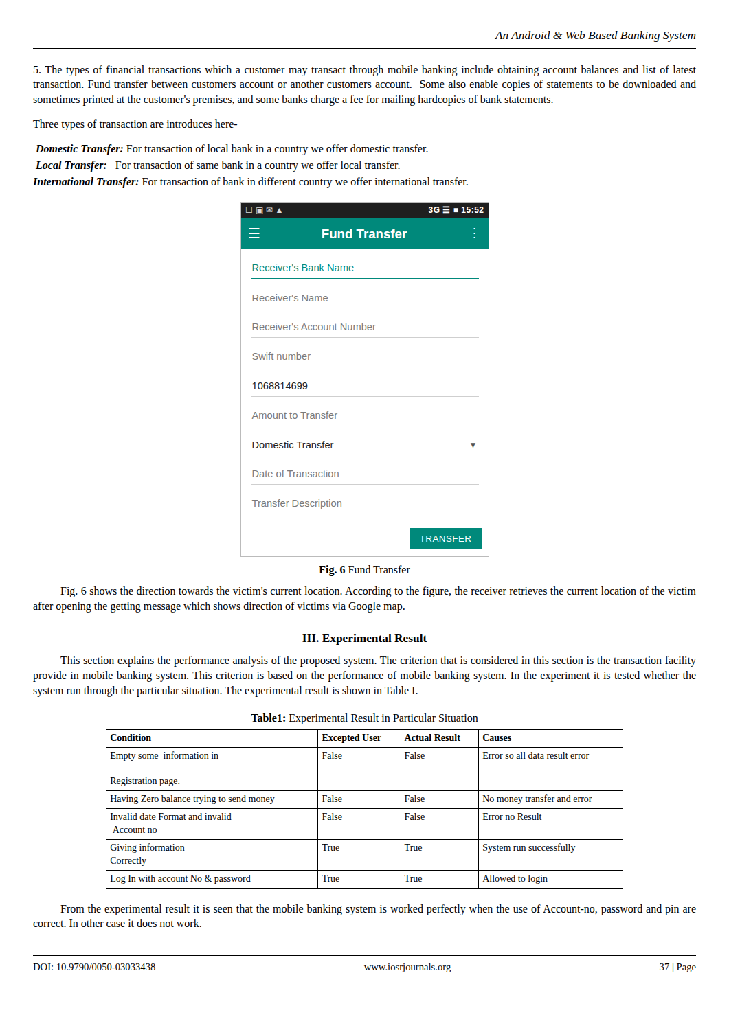An Android & Web Based Banking System
5. The types of financial transactions which a customer may transact through mobile banking include obtaining account balances and list of latest transaction. Fund transfer between customers account or another customers account. Some also enable copies of statements to be downloaded and sometimes printed at the customer's premises, and some banks charge a fee for mailing hardcopies of bank statements.
Three types of transaction are introduces here-
Domestic Transfer: For transaction of local bank in a country we offer domestic transfer.
Local Transfer: For transaction of same bank in a country we offer local transfer.
International Transfer: For transaction of bank in different country we offer international transfer.
☐▣✉▲
3G ☰ ■ 15:52
☰ Fund Transfer ⋮
Receiver's Bank Name
Receiver's Name
Receiver's Account Number
Swift number
1068814699
Amount to Transfer
Domestic Transfer▼
Date of Transaction
Transfer Description
TRANSFER
Fig. 6 Fund Transfer
Fig. 6 shows the direction towards the victim's current location. According to the figure, the receiver retrieves the current location of the victim after opening the getting message which shows direction of victims via Google map.
III. Experimental Result
This section explains the performance analysis of the proposed system. The criterion that is considered in this section is the transaction facility provide in mobile banking system. This criterion is based on the performance of mobile banking system. In the experiment it is tested whether the system run through the particular situation. The experimental result is shown in Table I.
Table1: Experimental Result in Particular Situation
| Condition | Excepted User | Actual Result | Causes |
| --- | --- | --- | --- |
| Empty some information in Registration page. | False | False | Error so all data result error |
| Having Zero balance trying to send money | False | False | No money transfer and error |
| Invalid date Format and invalid Account no | False | False | Error no Result |
| Giving information Correctly | True | True | System run successfully |
| Log In with account No & password | True | True | Allowed to login |
From the experimental result it is seen that the mobile banking system is worked perfectly when the use of Account-no, password and pin are correct. In other case it does not work.
DOI: 10.9790/0050-03033438
www.iosrjournals.org
37 | Page